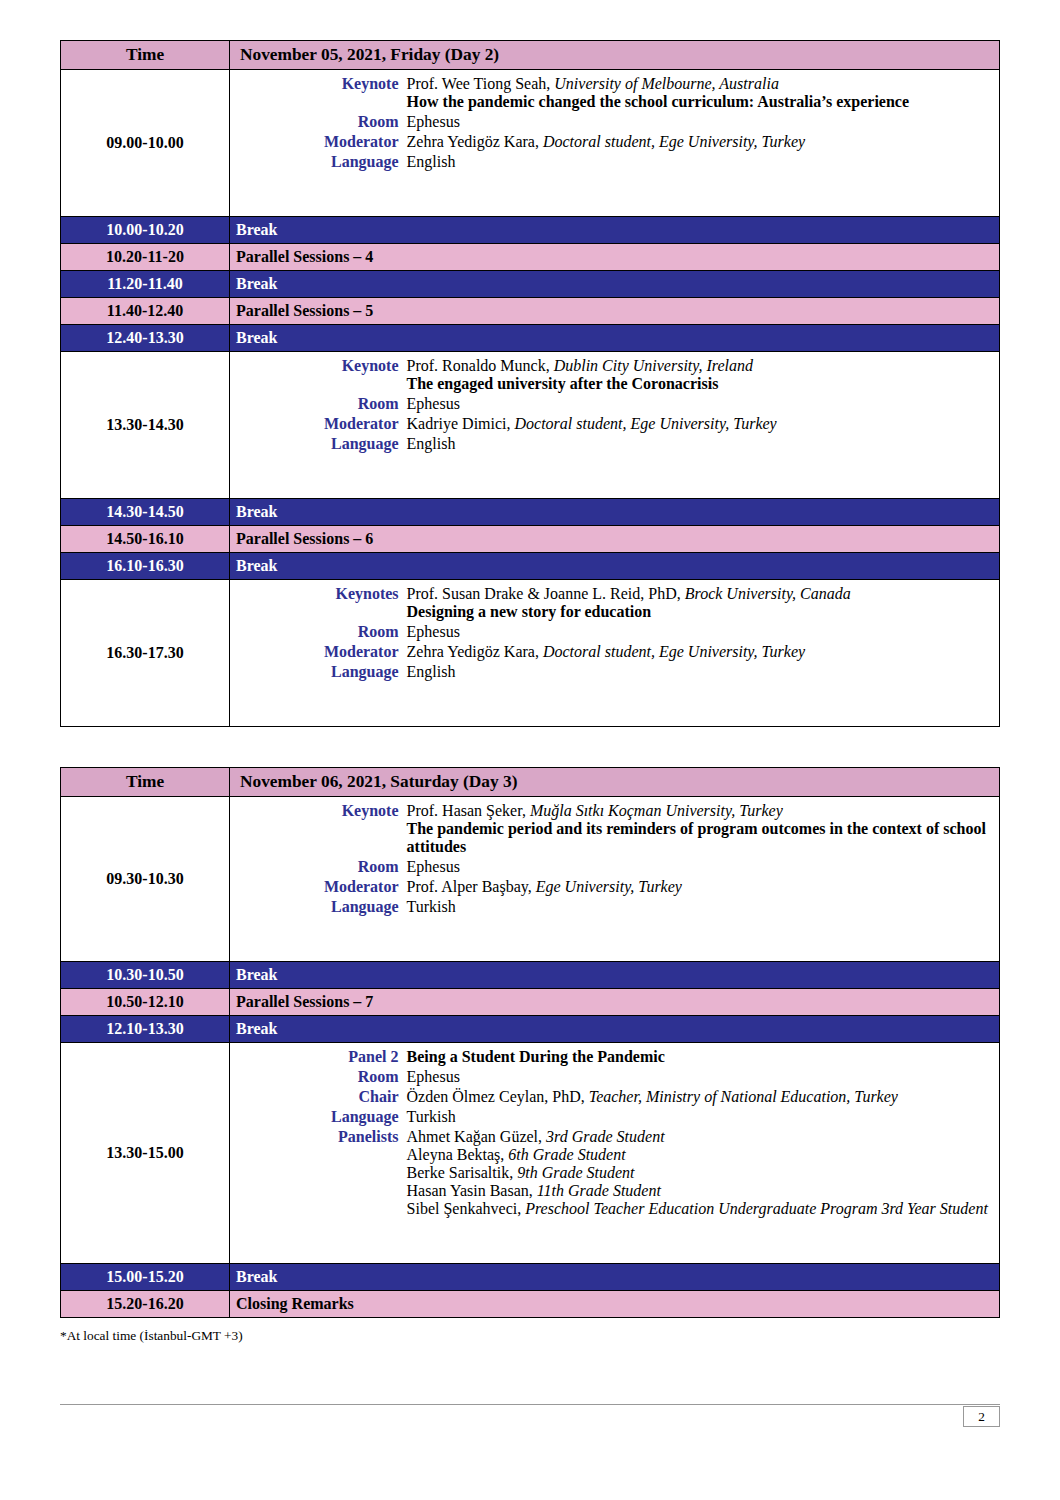| Time | November 05, 2021, Friday (Day 2) |
| 09.00-10.00 | / Keynote / Prof. Wee Tiong Seah, University of Melbourne, Australia How the pandemic changed the school curriculum: Australia’s experience / / Room / Ephesus / / Moderator / Zehra Yedigöz Kara, Doctoral student, Ege University, Turkey / / Language / English / |
| 10.00-10.20 | Break |
| 10.20-11-20 | Parallel Sessions – 4 |
| 11.20-11.40 | Break |
| 11.40-12.40 | Parallel Sessions – 5 |
| 12.40-13.30 | Break |
| 13.30-14.30 | / Keynote / Prof. Ronaldo Munck, Dublin City University, Ireland The engaged university after the Coronacrisis / / Room / Ephesus / / Moderator / Kadriye Dimici, Doctoral student, Ege University, Turkey / / Language / English / |
| 14.30-14.50 | Break |
| 14.50-16.10 | Parallel Sessions – 6 |
| 16.10-16.30 | Break |
| 16.30-17.30 | / Keynotes / Prof. Susan Drake & Joanne L. Reid, PhD, Brock University, Canada Designing a new story for education / / Room / Ephesus / / Moderator / Zehra Yedigöz Kara, Doctoral student, Ege University, Turkey / / Language / English / |
| Time | November 06, 2021, Saturday (Day 3) |
| 09.30-10.30 | / Keynote / Prof. Hasan Şeker, Muğla Sıtkı Koçman University, Turkey The pandemic period and its reminders of program outcomes in the context of school attitudes / / Room / Ephesus / / Moderator / Prof. Alper Başbay, Ege University, Turkey / / Language / Turkish / |
| 10.30-10.50 | Break |
| 10.50-12.10 | Parallel Sessions – 7 |
| 12.10-13.30 | Break |
| 13.30-15.00 | / Panel 2 / Being a Student During the Pandemic / / Room / Ephesus / / Chair / Özden Ölmez Ceylan, PhD, Teacher, Ministry of National Education, Turkey / / Language / Turkish / / Panelists / Ahmet Kağan Güzel, 3rd Grade Student Aleyna Bektaş, 6th Grade Student Berke Sarisaltik, 9th Grade Student Hasan Yasin Basan, 11th Grade Student Sibel Şenkahveci, Preschool Teacher Education Undergraduate Program 3rd Year Student / |
| 15.00-15.20 | Break |
| 15.20-16.20 | Closing Remarks |
*At local time (İstanbul-GMT +3)
2